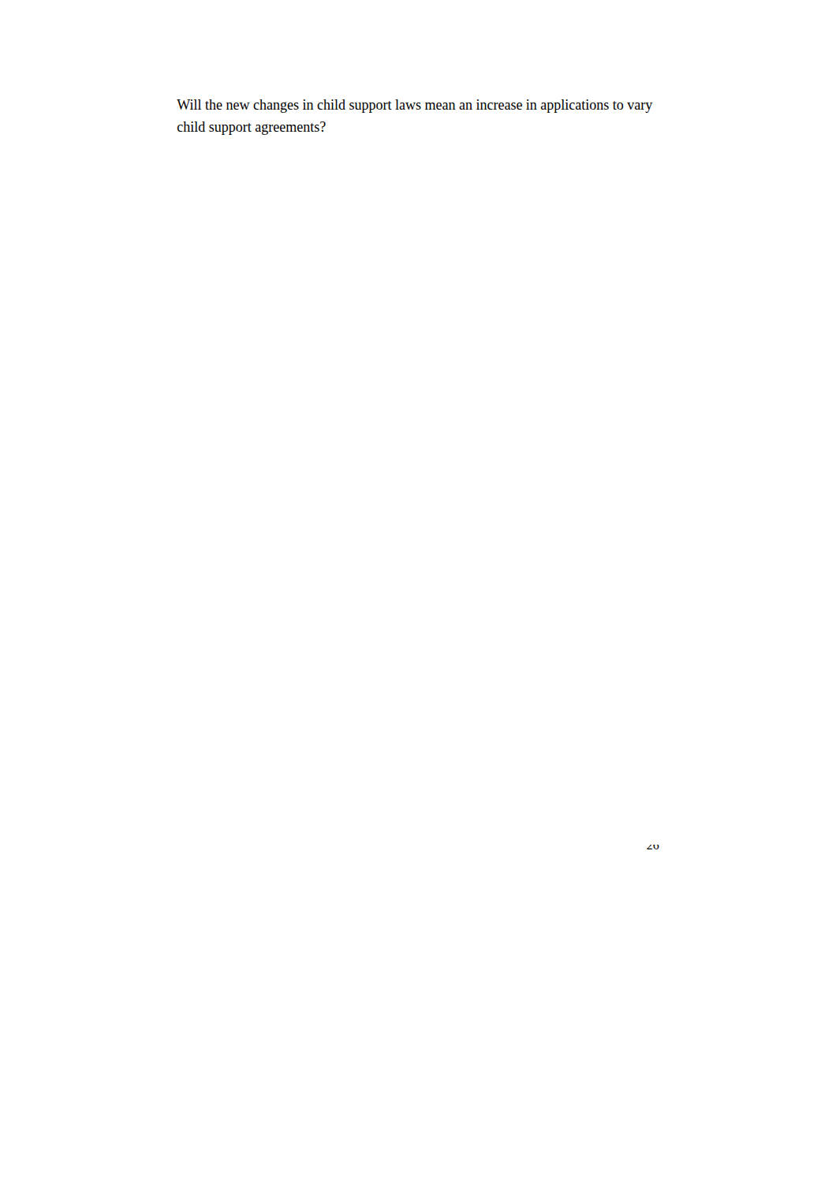Will the new changes in child support laws mean an increase in applications to vary child support agreements?
26